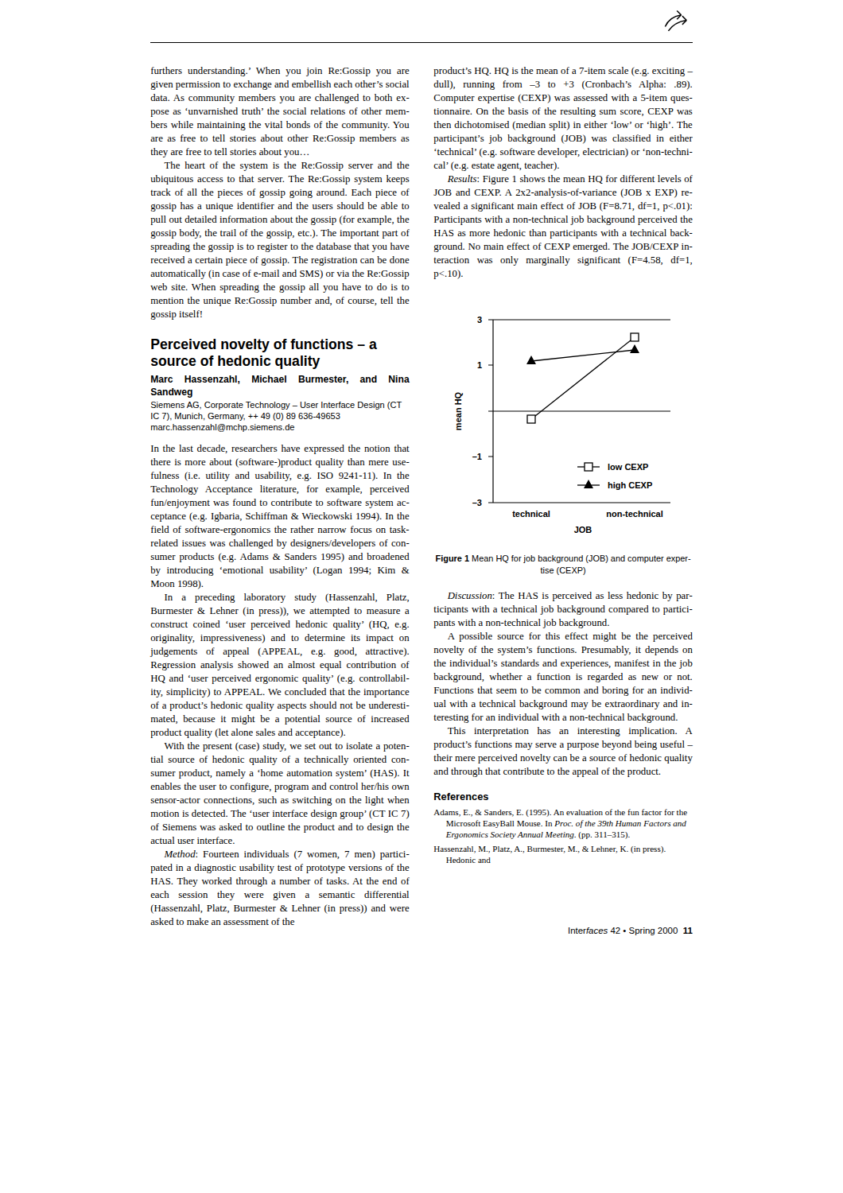furthers understanding.’ When you join Re:Gossip you are given permission to exchange and embellish each other’s social data. As community members you are challenged to both expose as ‘unvarnished truth’ the social relations of other members while maintaining the vital bonds of the community. You are as free to tell stories about other Re:Gossip members as they are free to tell stories about you…
The heart of the system is the Re:Gossip server and the ubiquitous access to that server. The Re:Gossip system keeps track of all the pieces of gossip going around. Each piece of gossip has a unique identifier and the users should be able to pull out detailed information about the gossip (for example, the gossip body, the trail of the gossip, etc.). The important part of spreading the gossip is to register to the database that you have received a certain piece of gossip. The registration can be done automatically (in case of e-mail and SMS) or via the Re:Gossip web site. When spreading the gossip all you have to do is to mention the unique Re:Gossip number and, of course, tell the gossip itself!
Perceived novelty of functions – a source of hedonic quality
Marc Hassenzahl, Michael Burmester, and Nina Sandweg
Siemens AG, Corporate Technology – User Interface Design (CT IC 7), Munich, Germany, ++ 49 (0) 89 636-49653
marc.hassenzahl@mchp.siemens.de
In the last decade, researchers have expressed the notion that there is more about (software-)product quality than mere usefulness (i.e. utility and usability, e.g. ISO 9241-11). In the Technology Acceptance literature, for example, perceived fun/enjoyment was found to contribute to software system acceptance (e.g. Igbaria, Schiffman & Wieckowski 1994). In the field of software-ergonomics the rather narrow focus on task-related issues was challenged by designers/developers of consumer products (e.g. Adams & Sanders 1995) and broadened by introducing ‘emotional usability’ (Logan 1994; Kim & Moon 1998).
In a preceding laboratory study (Hassenzahl, Platz, Burmester & Lehner (in press)), we attempted to measure a construct coined ‘user perceived hedonic quality’ (HQ, e.g. originality, impressiveness) and to determine its impact on judgements of appeal (APPEAL, e.g. good, attractive). Regression analysis showed an almost equal contribution of HQ and ‘user perceived ergonomic quality’ (e.g. controllability, simplicity) to APPEAL. We concluded that the importance of a product’s hedonic quality aspects should not be underestimated, because it might be a potential source of increased product quality (let alone sales and acceptance).
With the present (case) study, we set out to isolate a potential source of hedonic quality of a technically oriented consumer product, namely a ‘home automation system’ (HAS). It enables the user to configure, program and control her/his own sensor-actor connections, such as switching on the light when motion is detected. The ‘user interface design group’ (CT IC 7) of Siemens was asked to outline the product and to design the actual user interface.
Method: Fourteen individuals (7 women, 7 men) participated in a diagnostic usability test of prototype versions of the HAS. They worked through a number of tasks. At the end of each session they were given a semantic differential (Hassenzahl, Platz, Burmester & Lehner (in press)) and were asked to make an assessment of the
product’s HQ. HQ is the mean of a 7-item scale (e.g. exciting – dull), running from –3 to +3 (Cronbach’s Alpha: .89). Computer expertise (CEXP) was assessed with a 5-item questionnaire. On the basis of the resulting sum score, CEXP was then dichotomised (median split) in either ‘low’ or ‘high’. The participant’s job background (JOB) was classified in either ‘technical’ (e.g. software developer, electrician) or ‘non-technical’ (e.g. estate agent, teacher).
Results: Figure 1 shows the mean HQ for different levels of JOB and CEXP. A 2x2-analysis-of-variance (JOB x EXP) revealed a significant main effect of JOB (F=8.71, df=1, p<.01): Participants with a non-technical job background perceived the HAS as more hedonic than participants with a technical background. No main effect of CEXP emerged. The JOB/CEXP interaction was only marginally significant (F=4.58, df=1, p<.10).
3 1 –1 –3 mean HQ low CEXP high CEXP technical non-technical JOB
Figure 1 Mean HQ for job background (JOB) and computer expertise (CEXP)
Discussion: The HAS is perceived as less hedonic by participants with a technical job background compared to participants with a non-technical job background.
A possible source for this effect might be the perceived novelty of the system’s functions. Presumably, it depends on the individual’s standards and experiences, manifest in the job background, whether a function is regarded as new or not. Functions that seem to be common and boring for an individual with a technical background may be extraordinary and interesting for an individual with a non-technical background.
This interpretation has an interesting implication. A product’s functions may serve a purpose beyond being useful – their mere perceived novelty can be a source of hedonic quality and through that contribute to the appeal of the product.
References
Adams, E., & Sanders, E. (1995). An evaluation of the fun factor for the Microsoft EasyBall Mouse. In Proc. of the 39th Human Factors and Ergonomics Society Annual Meeting. (pp. 311–315).
Hassenzahl, M., Platz, A., Burmester, M., & Lehner, K. (in press). Hedonic and
Interfaces 42 • Spring 2000 11